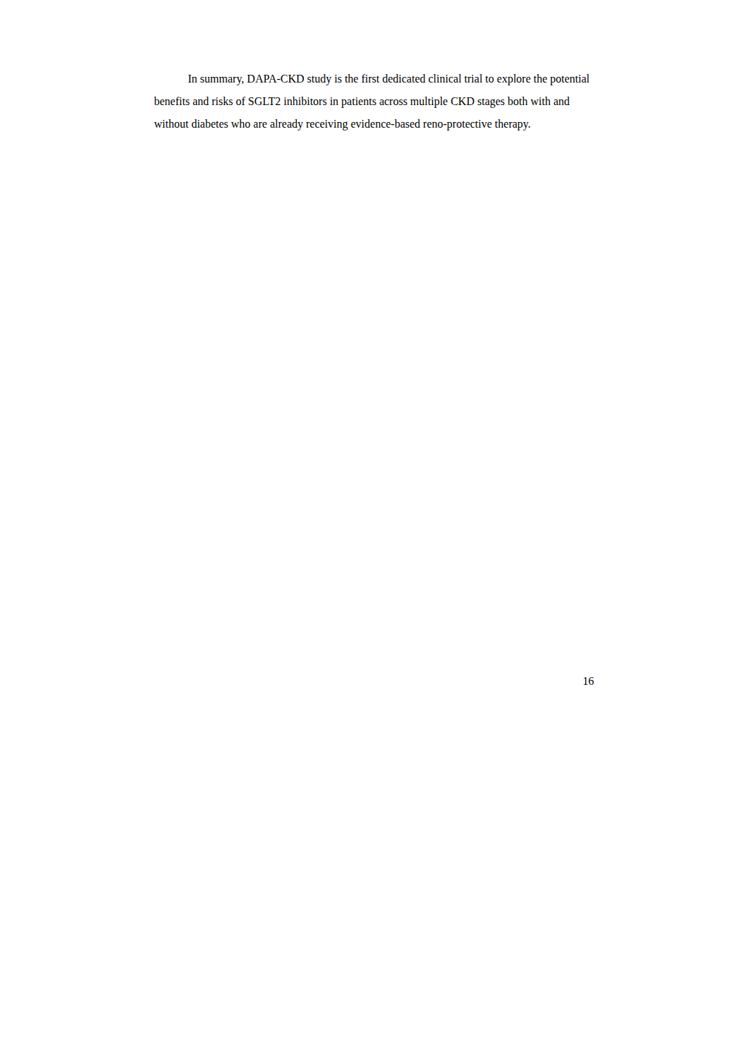In summary, DAPA-CKD study is the first dedicated clinical trial to explore the potential benefits and risks of SGLT2 inhibitors in patients across multiple CKD stages both with and without diabetes who are already receiving evidence-based reno-protective therapy.
16